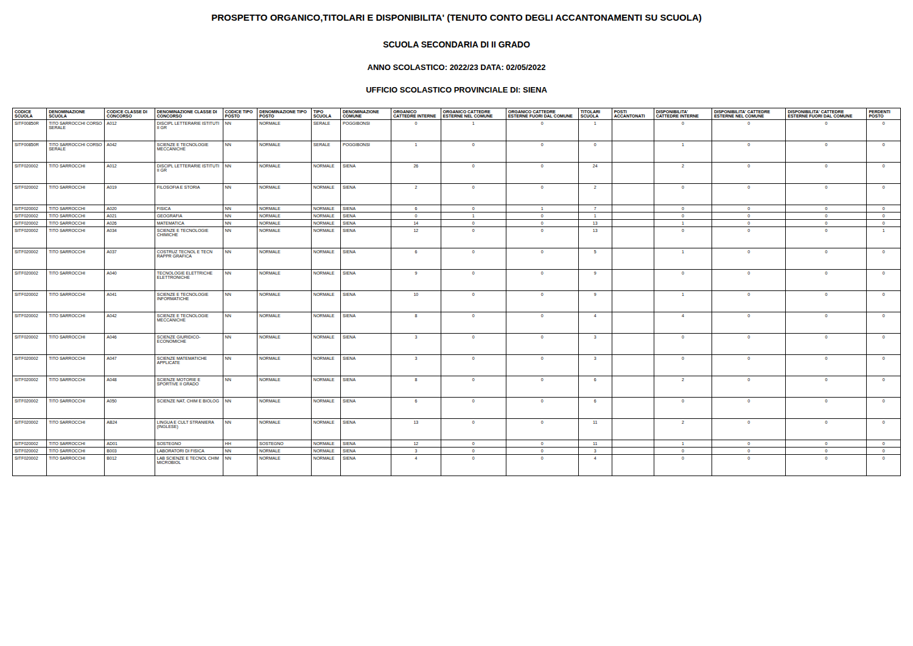PROSPETTO ORGANICO,TITOLARI E DISPONIBILITA' (TENUTO CONTO DEGLI ACCANTONAMENTI SU SCUOLA)
SCUOLA SECONDARIA DI II GRADO
ANNO SCOLASTICO: 2022/23 DATA: 02/05/2022
UFFICIO SCOLASTICO PROVINCIALE DI: SIENA
| CODICE SCUOLA | DENOMINAZIONE SCUOLA | CODICE CLASSE DI CONCORSO | DENOMINAZIONE CLASSE DI CONCORSO | CODICE TIPO POSTO | DENOMINAZIONE TIPO POSTO | TIPO SCUOLA | DENOMINAZIONE COMUNE | ORGANICO CATTEDRE INTERNE | ORGANICO CATTEDRE ESTERNE NEL COMUNE | ORGANICO CATTEDRE ESTERNE FUORI DAL COMUNE | TITOLARI SCUOLA | POSTI ACCANTONATI | DISPONIBILITA' CATTEDRE INTERNE | DISPONIBILITA' CATTEDRE ESTERNE NEL COMUNE | DISPONIBILITA' CATTEDRE ESTERNE FUORI DAL COMUNE | PERDENTI POSTO |
| --- | --- | --- | --- | --- | --- | --- | --- | --- | --- | --- | --- | --- | --- | --- | --- | --- |
| SITF00850R | TITO SARROCCHI CORSO SERALE | A012 | DISCIPL LETTERARIE ISTITUTI II GR | NN | NORMALE | SERALE | POGGIBONSI | 0 | 1 | 0 | 1 | | 0 | 0 | 0 | 0 |
| SITF00850R | TITO SARROCCHI CORSO SERALE | A042 | SCIENZE E TECNOLOGIE MECCANICHE | NN | NORMALE | SERALE | POGGIBONSI | 1 | 0 | 0 | 0 | | 1 | 0 | 0 | 0 |
| SITF020002 | TITO SARROCCHI | A012 | DISCIPL LETTERARIE ISTITUTI II GR | NN | NORMALE | NORMALE | SIENA | 26 | 0 | 0 | 24 | | 2 | 0 | 0 | 0 |
| SITF020002 | TITO SARROCCHI | A019 | FILOSOFIA E STORIA | NN | NORMALE | NORMALE | SIENA | 2 | 0 | 0 | 2 | | 0 | 0 | 0 | 0 |
| SITF020002 | TITO SARROCCHI | A020 | FISICA | NN | NORMALE | NORMALE | SIENA | 6 | 0 | 1 | 7 | | 0 | 0 | 0 | 0 |
| SITF020002 | TITO SARROCCHI | A021 | GEOGRAFIA | NN | NORMALE | NORMALE | SIENA | 0 | 1 | 0 | 1 | | 0 | 0 | 0 | 0 |
| SITF020002 | TITO SARROCCHI | A026 | MATEMATICA | NN | NORMALE | NORMALE | SIENA | 14 | 0 | 0 | 13 | | 1 | 0 | 0 | 0 |
| SITF020002 | TITO SARROCCHI | A034 | SCIENZE E TECNOLOGIE CHIMICHE | NN | NORMALE | NORMALE | SIENA | 12 | 0 | 0 | 13 | | 0 | 0 | 0 | 1 |
| SITF020002 | TITO SARROCCHI | A037 | COSTRUZ TECNOL E TECN RAPPR GRAFICA | NN | NORMALE | NORMALE | SIENA | 6 | 0 | 0 | 5 | | 1 | 0 | 0 | 0 |
| SITF020002 | TITO SARROCCHI | A040 | TECNOLOGIE ELETTRICHE ELETTRONICHE | NN | NORMALE | NORMALE | SIENA | 9 | 0 | 0 | 9 | | 0 | 0 | 0 | 0 |
| SITF020002 | TITO SARROCCHI | A041 | SCIENZE E TECNOLOGIE INFORMATICHE | NN | NORMALE | NORMALE | SIENA | 10 | 0 | 0 | 9 | | 1 | 0 | 0 | 0 |
| SITF020002 | TITO SARROCCHI | A042 | SCIENZE E TECNOLOGIE MECCANICHE | NN | NORMALE | NORMALE | SIENA | 8 | 0 | 0 | 4 | | 4 | 0 | 0 | 0 |
| SITF020002 | TITO SARROCCHI | A046 | SCIENZE GIURIDICO-ECONOMICHE | NN | NORMALE | NORMALE | SIENA | 3 | 0 | 0 | 3 | | 0 | 0 | 0 | 0 |
| SITF020002 | TITO SARROCCHI | A047 | SCIENZE MATEMATICHE APPLICATE | NN | NORMALE | NORMALE | SIENA | 3 | 0 | 0 | 3 | | 0 | 0 | 0 | 0 |
| SITF020002 | TITO SARROCCHI | A048 | SCIENZE MOTORIE E SPORTIVE II GRADO | NN | NORMALE | NORMALE | SIENA | 8 | 0 | 0 | 6 | | 2 | 0 | 0 | 0 |
| SITF020002 | TITO SARROCCHI | A050 | SCIENZE NAT, CHIM E BIOLOG | NN | NORMALE | NORMALE | SIENA | 6 | 0 | 0 | 6 | | 0 | 0 | 0 | 0 |
| SITF020002 | TITO SARROCCHI | AB24 | LINGUA E CULT STRANIERA (INGLESE) | NN | NORMALE | NORMALE | SIENA | 13 | 0 | 0 | 11 | | 2 | 0 | 0 | 0 |
| SITF020002 | TITO SARROCCHI | AD01 | SOSTEGNO | HH | SOSTEGNO | NORMALE | SIENA | 12 | 0 | 0 | 11 | | 1 | 0 | 0 | 0 |
| SITF020002 | TITO SARROCCHI | B003 | LABORATORI DI FISICA | NN | NORMALE | NORMALE | SIENA | 3 | 0 | 0 | 3 | | 0 | 0 | 0 | 0 |
| SITF020002 | TITO SARROCCHI | B012 | LAB SCIENZE E TECNOL CHIM MICROBIOL | NN | NORMALE | NORMALE | SIENA | 4 | 0 | 0 | 4 | | 0 | 0 | 0 | 0 |